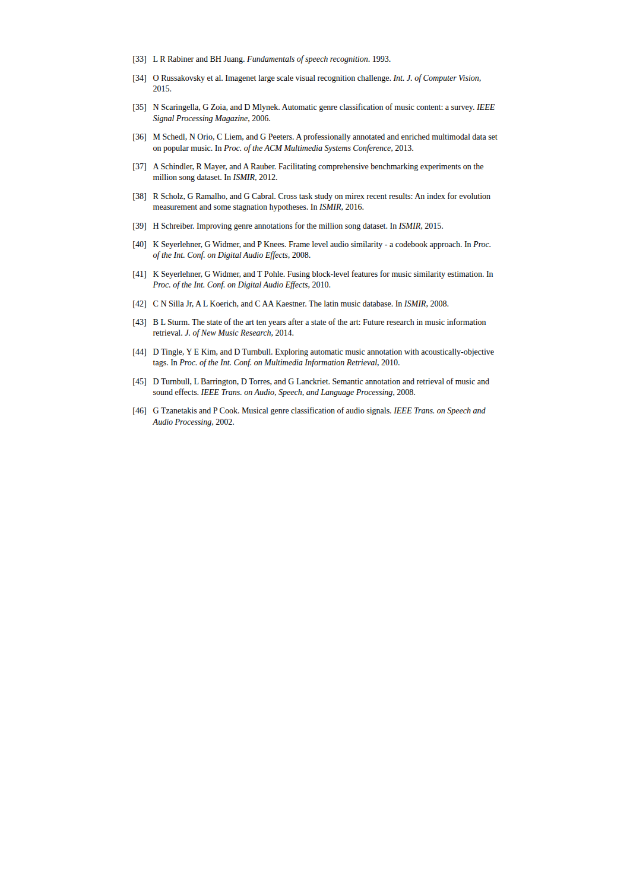[33] L R Rabiner and BH Juang. Fundamentals of speech recognition. 1993.
[34] O Russakovsky et al. Imagenet large scale visual recognition challenge. Int. J. of Computer Vision, 2015.
[35] N Scaringella, G Zoia, and D Mlynek. Automatic genre classification of music content: a survey. IEEE Signal Processing Magazine, 2006.
[36] M Schedl, N Orio, C Liem, and G Peeters. A professionally annotated and enriched multimodal data set on popular music. In Proc. of the ACM Multimedia Systems Conference, 2013.
[37] A Schindler, R Mayer, and A Rauber. Facilitating comprehensive benchmarking experiments on the million song dataset. In ISMIR, 2012.
[38] R Scholz, G Ramalho, and G Cabral. Cross task study on mirex recent results: An index for evolution measurement and some stagnation hypotheses. In ISMIR, 2016.
[39] H Schreiber. Improving genre annotations for the million song dataset. In ISMIR, 2015.
[40] K Seyerlehner, G Widmer, and P Knees. Frame level audio similarity - a codebook approach. In Proc. of the Int. Conf. on Digital Audio Effects, 2008.
[41] K Seyerlehner, G Widmer, and T Pohle. Fusing block-level features for music similarity estimation. In Proc. of the Int. Conf. on Digital Audio Effects, 2010.
[42] C N Silla Jr, A L Koerich, and C AA Kaestner. The latin music database. In ISMIR, 2008.
[43] B L Sturm. The state of the art ten years after a state of the art: Future research in music information retrieval. J. of New Music Research, 2014.
[44] D Tingle, Y E Kim, and D Turnbull. Exploring automatic music annotation with acoustically-objective tags. In Proc. of the Int. Conf. on Multimedia Information Retrieval, 2010.
[45] D Turnbull, L Barrington, D Torres, and G Lanckriet. Semantic annotation and retrieval of music and sound effects. IEEE Trans. on Audio, Speech, and Language Processing, 2008.
[46] G Tzanetakis and P Cook. Musical genre classification of audio signals. IEEE Trans. on Speech and Audio Processing, 2002.